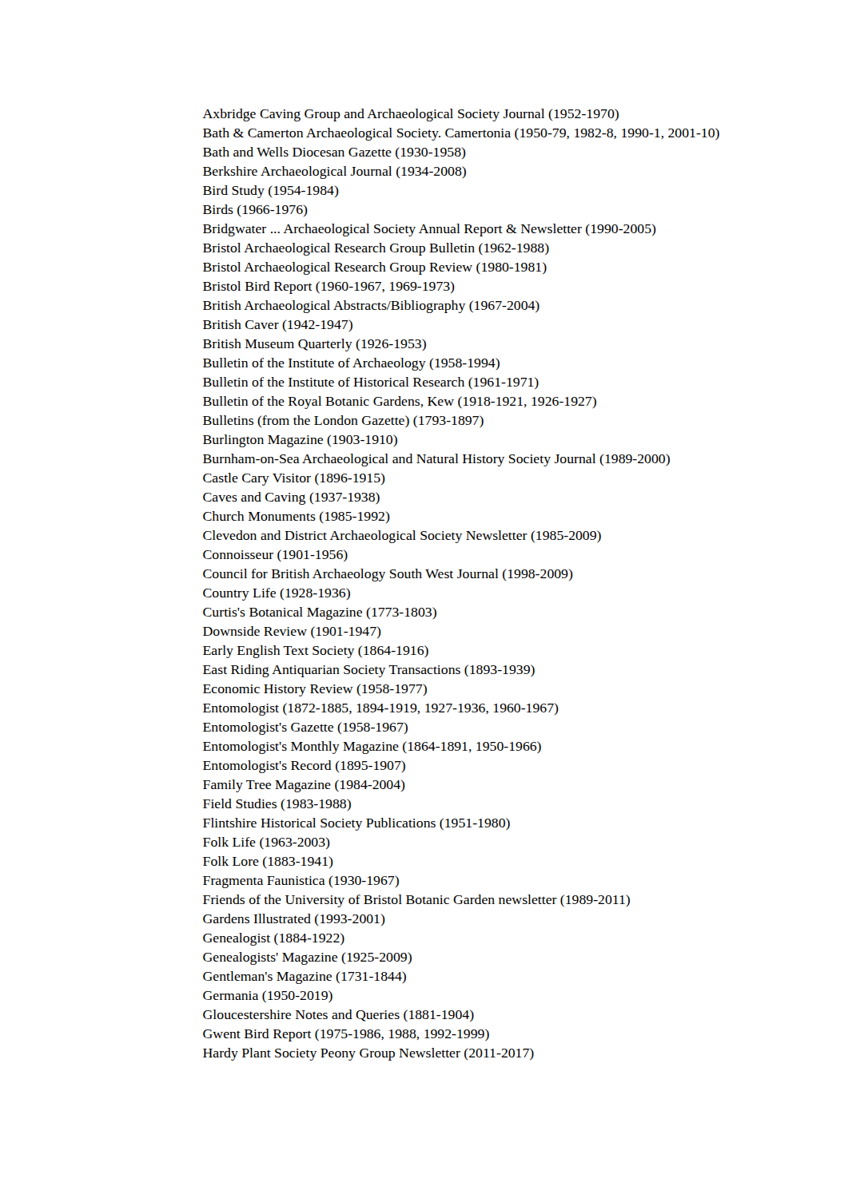Axbridge Caving Group and Archaeological Society Journal (1952-1970)
Bath & Camerton Archaeological Society. Camertonia (1950-79, 1982-8, 1990-1, 2001-10)
Bath and Wells Diocesan Gazette (1930-1958)
Berkshire Archaeological Journal (1934-2008)
Bird Study (1954-1984)
Birds (1966-1976)
Bridgwater ... Archaeological Society Annual Report & Newsletter (1990-2005)
Bristol Archaeological Research Group Bulletin (1962-1988)
Bristol Archaeological Research Group Review (1980-1981)
Bristol Bird Report (1960-1967, 1969-1973)
British Archaeological Abstracts/Bibliography (1967-2004)
British Caver (1942-1947)
British Museum Quarterly (1926-1953)
Bulletin of the Institute of Archaeology (1958-1994)
Bulletin of the Institute of Historical Research (1961-1971)
Bulletin of the Royal Botanic Gardens, Kew (1918-1921, 1926-1927)
Bulletins (from the London Gazette) (1793-1897)
Burlington Magazine (1903-1910)
Burnham-on-Sea Archaeological and Natural History Society Journal (1989-2000)
Castle Cary Visitor (1896-1915)
Caves and Caving (1937-1938)
Church Monuments (1985-1992)
Clevedon and District Archaeological Society Newsletter (1985-2009)
Connoisseur (1901-1956)
Council for British Archaeology South West Journal (1998-2009)
Country Life (1928-1936)
Curtis's Botanical Magazine (1773-1803)
Downside Review (1901-1947)
Early English Text Society (1864-1916)
East Riding Antiquarian Society Transactions (1893-1939)
Economic History Review (1958-1977)
Entomologist (1872-1885, 1894-1919, 1927-1936, 1960-1967)
Entomologist's Gazette (1958-1967)
Entomologist's Monthly Magazine (1864-1891, 1950-1966)
Entomologist's Record (1895-1907)
Family Tree Magazine (1984-2004)
Field Studies (1983-1988)
Flintshire Historical Society Publications (1951-1980)
Folk Life (1963-2003)
Folk Lore (1883-1941)
Fragmenta Faunistica (1930-1967)
Friends of the University of Bristol Botanic Garden newsletter (1989-2011)
Gardens Illustrated (1993-2001)
Genealogist (1884-1922)
Genealogists' Magazine (1925-2009)
Gentleman's Magazine (1731-1844)
Germania (1950-2019)
Gloucestershire Notes and Queries (1881-1904)
Gwent Bird Report (1975-1986, 1988, 1992-1999)
Hardy Plant Society Peony Group Newsletter (2011-2017)